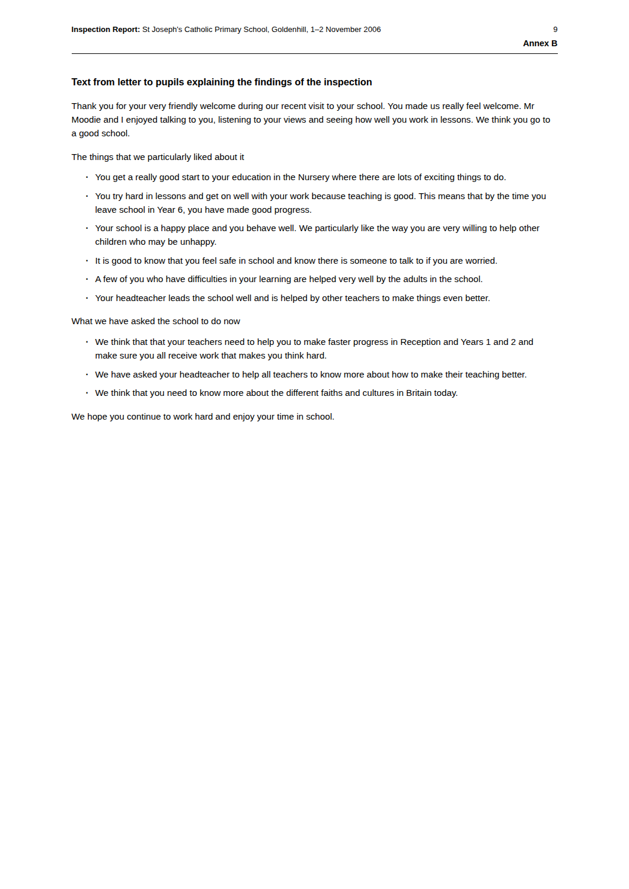Inspection Report: St Joseph's Catholic Primary School, Goldenhill, 1–2 November 2006
9
Annex B
Text from letter to pupils explaining the findings of the inspection
Thank you for your very friendly welcome during our recent visit to your school. You made us really feel welcome. Mr Moodie and I enjoyed talking to you, listening to your views and seeing how well you work in lessons. We think you go to a good school.
The things that we particularly liked about it
You get a really good start to your education in the Nursery where there are lots of exciting things to do.
You try hard in lessons and get on well with your work because teaching is good. This means that by the time you leave school in Year 6, you have made good progress.
Your school is a happy place and you behave well. We particularly like the way you are very willing to help other children who may be unhappy.
It is good to know that you feel safe in school and know there is someone to talk to if you are worried.
A few of you who have difficulties in your learning are helped very well by the adults in the school.
Your headteacher leads the school well and is helped by other teachers to make things even better.
What we have asked the school to do now
We think that that your teachers need to help you to make faster progress in Reception and Years 1 and 2 and make sure you all receive work that makes you think hard.
We have asked your headteacher to help all teachers to know more about how to make their teaching better.
We think that you need to know more about the different faiths and cultures in Britain today.
We hope you continue to work hard and enjoy your time in school.